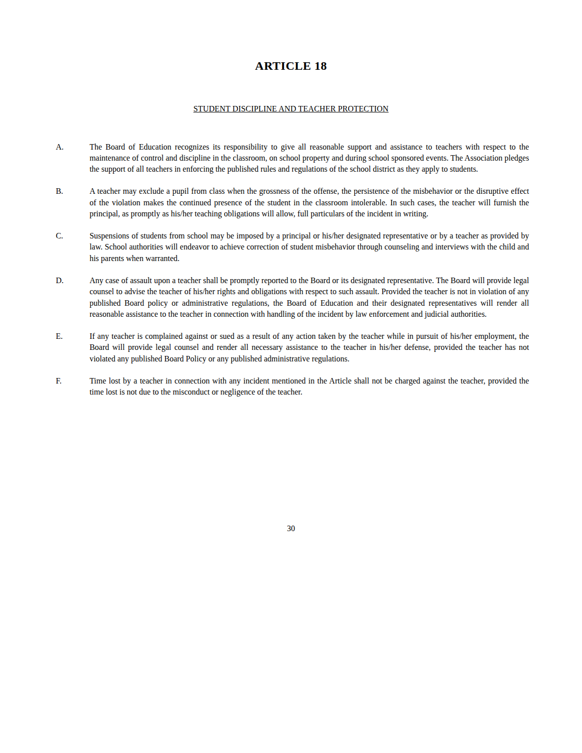ARTICLE 18
STUDENT DISCIPLINE AND TEACHER PROTECTION
A. The Board of Education recognizes its responsibility to give all reasonable support and assistance to teachers with respect to the maintenance of control and discipline in the classroom, on school property and during school sponsored events. The Association pledges the support of all teachers in enforcing the published rules and regulations of the school district as they apply to students.
B. A teacher may exclude a pupil from class when the grossness of the offense, the persistence of the misbehavior or the disruptive effect of the violation makes the continued presence of the student in the classroom intolerable. In such cases, the teacher will furnish the principal, as promptly as his/her teaching obligations will allow, full particulars of the incident in writing.
C. Suspensions of students from school may be imposed by a principal or his/her designated representative or by a teacher as provided by law. School authorities will endeavor to achieve correction of student misbehavior through counseling and interviews with the child and his parents when warranted.
D. Any case of assault upon a teacher shall be promptly reported to the Board or its designated representative. The Board will provide legal counsel to advise the teacher of his/her rights and obligations with respect to such assault. Provided the teacher is not in violation of any published Board policy or administrative regulations, the Board of Education and their designated representatives will render all reasonable assistance to the teacher in connection with handling of the incident by law enforcement and judicial authorities.
E. If any teacher is complained against or sued as a result of any action taken by the teacher while in pursuit of his/her employment, the Board will provide legal counsel and render all necessary assistance to the teacher in his/her defense, provided the teacher has not violated any published Board Policy or any published administrative regulations.
F. Time lost by a teacher in connection with any incident mentioned in the Article shall not be charged against the teacher, provided the time lost is not due to the misconduct or negligence of the teacher.
30